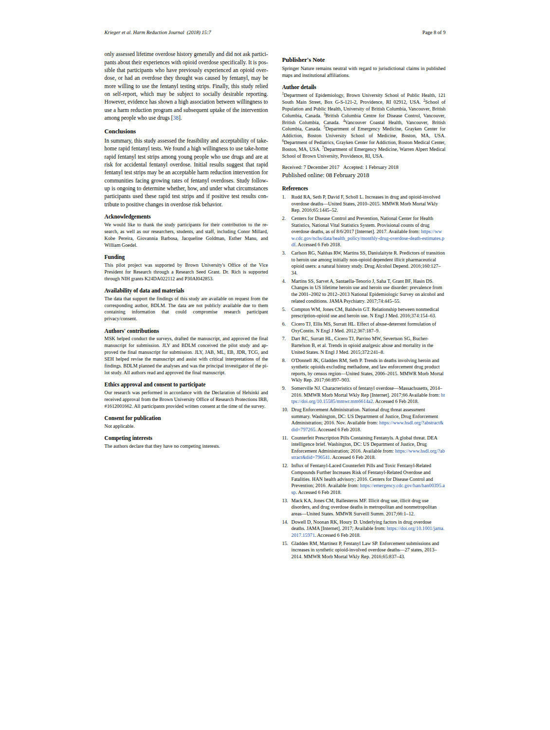Krieger et al. Harm Reduction Journal (2018) 15:7
Page 8 of 9
only assessed lifetime overdose history generally and did not ask participants about their experiences with opioid overdose specifically. It is possible that participants who have previously experienced an opioid overdose, or had an overdose they thought was caused by fentanyl, may be more willing to use the fentanyl testing strips. Finally, this study relied on self-report, which may be subject to socially desirable reporting. However, evidence has shown a high association between willingness to use a harm reduction program and subsequent uptake of the intervention among people who use drugs [38].
Conclusions
In summary, this study assessed the feasibility and acceptability of take-home rapid fentanyl tests. We found a high willingness to use take-home rapid fentanyl test strips among young people who use drugs and are at risk for accidental fentanyl overdose. Initial results suggest that rapid fentanyl test strips may be an acceptable harm reduction intervention for communities facing growing rates of fentanyl overdoses. Study follow-up is ongoing to determine whether, how, and under what circumstances participants used these rapid test strips and if positive test results contribute to positive changes in overdose risk behavior.
Acknowledgements
We would like to thank the study participants for their contribution to the research, as well as our researchers, students, and staff, including Conor Millard, Kobe Pereira, Giovannia Barbosa, Jacqueline Goldman, Esther Manu, and William Goedel.
Funding
This pilot project was supported by Brown University's Office of the Vice President for Research through a Research Seed Grant. Dr. Rich is supported through NIH grants K24DA022112 and P30AI042853.
Availability of data and materials
The data that support the findings of this study are available on request from the corresponding author, BDLM. The data are not publicly available due to them containing information that could compromise research participant privacy/consent.
Authors' contributions
MSK helped conduct the surveys, drafted the manuscript, and approved the final manuscript for submission. JLY and BDLM conceived the pilot study and approved the final manuscript for submission. JLY, JAB, ML, EB, JDR, TCG, and SEH helped revise the manuscript and assist with critical interpretations of the findings. BDLM planned the analyses and was the principal investigator of the pilot study. All authors read and approved the final manuscript.
Ethics approval and consent to participate
Our research was performed in accordance with the Declaration of Helsinki and received approval from the Brown University Office of Research Protections IRB, #1612001662. All participants provided written consent at the time of the survey.
Consent for publication
Not applicable.
Competing interests
The authors declare that they have no competing interests.
Publisher's Note
Springer Nature remains neutral with regard to jurisdictional claims in published maps and institutional affiliations.
Author details
1Department of Epidemiology, Brown University School of Public Health, 121 South Main Street, Box G-S-121-2, Providence, RI 02912, USA. 2School of Population and Public Health, University of British Columbia, Vancouver, British Columbia, Canada. 3British Columbia Centre for Disease Control, Vancouver, British Columbia, Canada. 4Vancouver Coastal Health, Vancouver, British Columbia, Canada. 5Department of Emergency Medicine, Grayken Center for Addiction, Boston University School of Medicine, Boston, MA, USA. 6Department of Pediatrics, Grayken Center for Addiction, Boston Medical Center, Boston, MA, USA. 7Department of Emergency Medicine, Warren Alpert Medical School of Brown University, Providence, RI, USA.
Received: 7 December 2017 Accepted: 1 February 2018
Published online: 08 February 2018
References
Rudd RA, Seth P, David F, Scholl L. Increases in drug and opioid-involved overdose deaths—United States, 2010–2015. MMWR Morb Mortal Wkly Rep. 2016;65:1445–52.
Centers for Disease Control and Prevention, National Center for Health Statistics, National Vital Statistics System. Provisional counts of drug overdose deaths, as of 8/6/2017 [Internet]. 2017. Available from: https://www.cdc.gov/nchs/data/health_policy/monthly-drug-overdose-death-estimates.pdf. Accessed 6 Feb 2018.
Carlson RG, Nahhas RW, Martins SS, Daniulaityte R. Predictors of transition to heroin use among initially non-opioid dependent illicit pharmaceutical opioid users: a natural history study. Drug Alcohol Depend. 2016;160:127–34.
Martins SS, Sarvet A, Santaella-Tenorio J, Saha T, Grant BF, Hasin DS. Changes in US lifetime heroin use and heroin use disorder: prevalence from the 2001–2002 to 2012–2013 National Epidemiologic Survey on alcohol and related conditions. JAMA Psychiatry. 2017;74:445–55.
Compton WM, Jones CM, Baldwin GT. Relationship between nonmedical prescription-opioid use and heroin use. N Engl J Med. 2016;374:154–63.
Cicero TJ, Ellis MS, Surratt HL. Effect of abuse-deterrent formulation of OxyContin. N Engl J Med. 2012;367:187–9.
Dart RC, Surratt HL, Cicero TJ, Parrino MW, Severtson SG, Bucher-Bartelson B, et al. Trends in opioid analgesic abuse and mortality in the United States. N Engl J Med. 2015;372:241–8.
O'Donnell JK, Gladden RM, Seth P. Trends in deaths involving heroin and synthetic opioids excluding methadone, and law enforcement drug product reports, by census region—United States, 2006–2015. MMWR Morb Mortal Wkly Rep. 2017;66:897–903.
Somerville NJ. Characteristics of fentanyl overdose—Massachusetts, 2014–2016. MMWR Morb Mortal Wkly Rep [Internet]. 2017;66 Available from: https://doi.org/10.15585/mmwr.mm6614a2. Accessed 6 Feb 2018.
Drug Enforcement Administration. National drug threat assessment summary. Washington, DC: US Department of Justice, Drug Enforcement Administration; 2016. Nov. Available from: https://www.hsdl.org/?abstract&did=797265. Accessed 6 Feb 2018.
Counterfeit Prescription Pills Containing Fentanyls. A global threat. DEA intelligence brief. Washington, DC: US Department of Justice, Drug Enforcement Administration; 2016. Available from: https://www.hsdl.org/?abstract&did=796541. Accessed 6 Feb 2018.
Influx of Fentanyl-Laced Counterfeit Pills and Toxic Fentanyl-Related Compounds Further Increases Risk of Fentanyl-Related Overdose and Fatalities. HAN health advisory; 2016. Centers for Disease Control and Prevention; 2016. Available from: https://emergency.cdc.gov/han/han00395.asp. Accessed 6 Feb 2018.
Mack KA, Jones CM, Ballesteros MF. Illicit drug use, illicit drug use disorders, and drug overdose deaths in metropolitan and nonmetropolitan areas—United States. MMWR Surveill Summ. 2017;66:1–12.
Dowell D, Noonan RK, Houry D. Underlying factors in drug overdose deaths. JAMA [Internet]. 2017; Available from: https://doi.org/10.1001/jama.2017.15971. Accessed 6 Feb 2018.
Gladden RM, Martinez P, Fentanyl Law SP. Enforcement submissions and increases in synthetic opioid-involved overdose deaths—27 states, 2013–2014. MMWR Morb Mortal Wkly Rep. 2016;65:837–43.